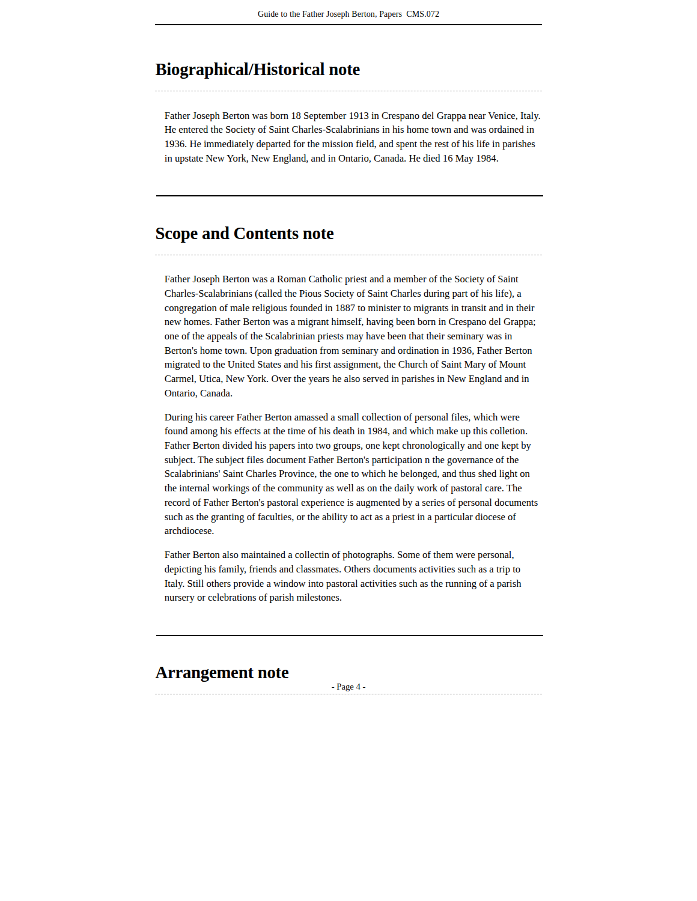Guide to the Father Joseph Berton, Papers CMS.072
Biographical/Historical note
Father Joseph Berton was born 18 September 1913 in Crespano del Grappa near Venice, Italy. He entered the Society of Saint Charles-Scalabrinians in his home town and was ordained in 1936. He immediately departed for the mission field, and spent the rest of his life in parishes in upstate New York, New England, and in Ontario, Canada. He died 16 May 1984.
Scope and Contents note
Father Joseph Berton was a Roman Catholic priest and a member of the Society of Saint Charles-Scalabrinians (called the Pious Society of Saint Charles during part of his life), a congregation of male religious founded in 1887 to minister to migrants in transit and in their new homes. Father Berton was a migrant himself, having been born in Crespano del Grappa; one of the appeals of the Scalabrinian priests may have been that their seminary was in Berton's home town. Upon graduation from seminary and ordination in 1936, Father Berton migrated to the United States and his first assignment, the Church of Saint Mary of Mount Carmel, Utica, New York. Over the years he also served in parishes in New England and in Ontario, Canada.
During his career Father Berton amassed a small collection of personal files, which were found among his effects at the time of his death in 1984, and which make up this colletion. Father Berton divided his papers into two groups, one kept chronologically and one kept by subject. The subject files document Father Berton's participation n the governance of the Scalabrinians' Saint Charles Province, the one to which he belonged, and thus shed light on the internal workings of the community as well as on the daily work of pastoral care. The record of Father Berton's pastoral experience is augmented by a series of personal documents such as the granting of faculties, or the ability to act as a priest in a particular diocese of archdiocese.
Father Berton also maintained a collectin of photographs. Some of them were personal, depicting his family, friends and classmates. Others documents activities such as a trip to Italy. Still others provide a window into pastoral activities such as the running of a parish nursery or celebrations of parish milestones.
Arrangement note
- Page 4 -